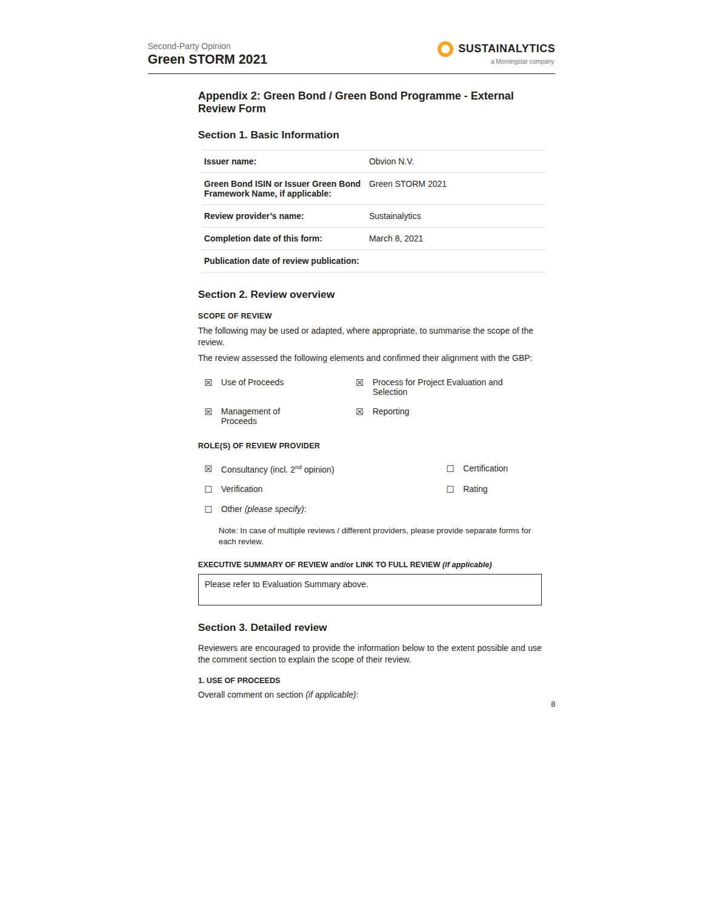Second-Party Opinion
Green STORM 2021
SUSTAINALYTICS
a Morningstar company
Appendix 2: Green Bond / Green Bond Programme - External Review Form
Section 1. Basic Information
| Issuer name: | Obvion N.V. |
| Green Bond ISIN or Issuer Green Bond Framework Name, if applicable: | Green STORM 2021 |
| Review provider’s name: | Sustainalytics |
| Completion date of this form: | March 8, 2021 |
| Publication date of review publication: | |
Section 2. Review overview
SCOPE OF REVIEW
The following may be used or adapted, where appropriate, to summarise the scope of the review.
The review assessed the following elements and confirmed their alignment with the GBP:
| ☒ | Use of Proceeds | | ☒ | Process for Project Evaluation and Selection |
| ☒ | Management of Proceeds | | ☒ | Reporting |
ROLE(S) OF REVIEW PROVIDER
| ☒ | Consultancy (incl. 2 nd opinion) | | ☐ | Certification |
| ☐ | Verification | | ☐ | Rating |
| ☐ | Other (please specify) : | | | |
Note: In case of multiple reviews / different providers, please provide separate forms for each review.
EXECUTIVE SUMMARY OF REVIEW and/or LINK TO FULL REVIEW (if applicable)
Please refer to Evaluation Summary above.
Section 3. Detailed review
Reviewers are encouraged to provide the information below to the extent possible and use the comment section to explain the scope of their review.
1. USE OF PROCEEDS
Overall comment on section (if applicable):
8